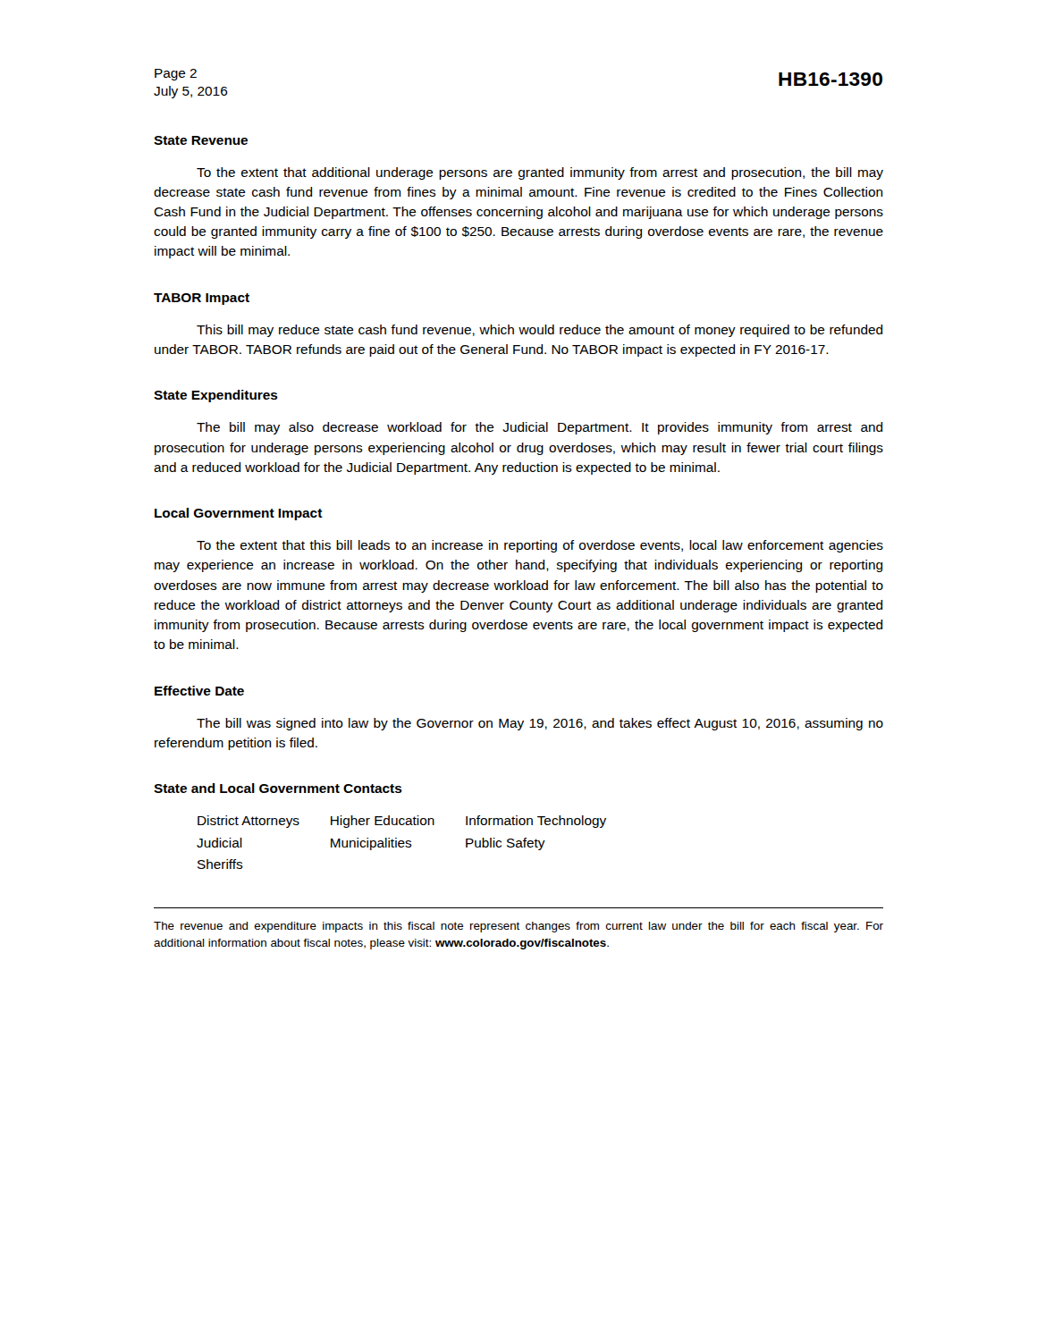Page 2
July 5, 2016
HB16-1390
State Revenue
To the extent that additional underage persons are granted immunity from arrest and prosecution, the bill may decrease state cash fund revenue from fines by a minimal amount. Fine revenue is credited to the Fines Collection Cash Fund in the Judicial Department. The offenses concerning alcohol and marijuana use for which underage persons could be granted immunity carry a fine of $100 to $250. Because arrests during overdose events are rare, the revenue impact will be minimal.
TABOR Impact
This bill may reduce state cash fund revenue, which would reduce the amount of money required to be refunded under TABOR. TABOR refunds are paid out of the General Fund. No TABOR impact is expected in FY 2016-17.
State Expenditures
The bill may also decrease workload for the Judicial Department. It provides immunity from arrest and prosecution for underage persons experiencing alcohol or drug overdoses, which may result in fewer trial court filings and a reduced workload for the Judicial Department. Any reduction is expected to be minimal.
Local Government Impact
To the extent that this bill leads to an increase in reporting of overdose events, local law enforcement agencies may experience an increase in workload. On the other hand, specifying that individuals experiencing or reporting overdoses are now immune from arrest may decrease workload for law enforcement. The bill also has the potential to reduce the workload of district attorneys and the Denver County Court as additional underage individuals are granted immunity from prosecution. Because arrests during overdose events are rare, the local government impact is expected to be minimal.
Effective Date
The bill was signed into law by the Governor on May 19, 2016, and takes effect August 10, 2016, assuming no referendum petition is filed.
State and Local Government Contacts
| District Attorneys | Higher Education | Information Technology |
| Judicial | Municipalities | Public Safety |
| Sheriffs | | |
The revenue and expenditure impacts in this fiscal note represent changes from current law under the bill for each fiscal year. For additional information about fiscal notes, please visit: www.colorado.gov/fiscalnotes.